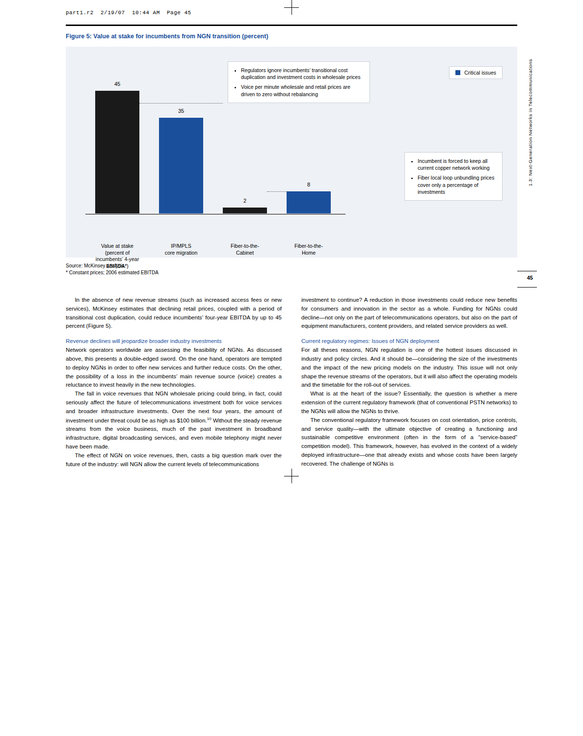part1.r2 2/19/07 10:44 AM Page 45
1.3: Next-Generation Networks in Telecommunications
Figure 5: Value at stake for incumbents from NGN transition (percent)
Critical issues
Regulators ignore incumbents’ transitional cost duplication and investment costs in wholesale prices
Voice per minute wholesale and retail prices are driven to zero without rebalancing
Incumbent is forced to keep all current copper network working
Fiber local loop unbundling prices cover only a percentage of investments
45
35
2
8
Value at stake
(percent of
incumbents’ 4-year
EBITDA*)
IP/MPLS
core migration
Fiber-to-the-
Cabinet
Fiber-to-the-
Home
Source: McKinsey analysis.
* Constant prices; 2006 estimated EBITDA
45
In the absence of new revenue streams (such as increased access fees or new services), McKinsey estimates that declining retail prices, coupled with a period of transitional cost duplication, could reduce incumbents’ four-year EBITDA by up to 45 percent (Figure 5).
Revenue declines will jeopardize broader industry investments
Network operators worldwide are assessing the feasibility of NGNs. As discussed above, this presents a double-edged sword. On the one hand, operators are tempted to deploy NGNs in order to offer new services and further reduce costs. On the other, the possibility of a loss in the incumbents’ main revenue source (voice) creates a reluctance to invest heavily in the new technologies.
The fall in voice revenues that NGN wholesale pricing could bring, in fact, could seriously affect the future of telecommunications investment both for voice services and broader infrastructure investments. Over the next four years, the amount of investment under threat could be as high as $100 billion.10 Without the steady revenue streams from the voice business, much of the past investment in broadband infrastructure, digital broadcasting services, and even mobile telephony might never have been made.
The effect of NGN on voice revenues, then, casts a big question mark over the future of the industry: will NGN allow the current levels of telecommunications
investment to continue? A reduction in those investments could reduce new benefits for consumers and innovation in the sector as a whole. Funding for NGNs could decline—not only on the part of telecommunications operators, but also on the part of equipment manufacturers, content providers, and related service providers as well.
Current regulatory regimes: Issues of NGN deployment
For all theses reasons, NGN regulation is one of the hottest issues discussed in industry and policy circles. And it should be—considering the size of the investments and the impact of the new pricing models on the industry. This issue will not only shape the revenue streams of the operators, but it will also affect the operating models and the timetable for the roll-out of services.
What is at the heart of the issue? Essentially, the question is whether a mere extension of the current regulatory framework (that of conventional PSTN networks) to the NGNs will allow the NGNs to thrive.
The conventional regulatory framework focuses on cost orientation, price controls, and service quality—with the ultimate objective of creating a functioning and sustainable competitive environment (often in the form of a “service-based” competition model). This framework, however, has evolved in the context of a widely deployed infrastructure—one that already exists and whose costs have been largely recovered. The challenge of NGNs is